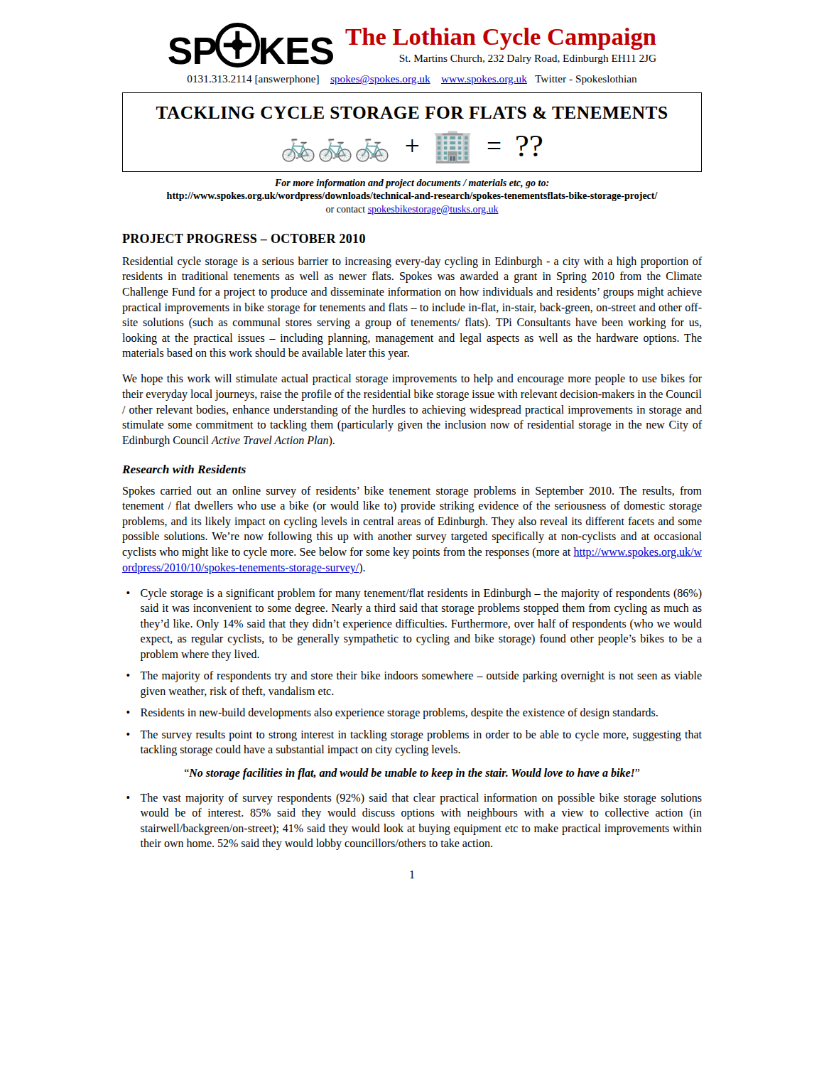SP KES
The Lothian Cycle Campaign
St. Martins Church, 232 Dalry Road, Edinburgh EH11 2JG
0131.313.2114 [answerphone] spokes@spokes.org.uk www.spokes.org.uk Twitter - Spokeslothian
TACKLING CYCLE STORAGE FOR FLATS & TENEMENTS
🚲🚲🚲 + 🏢 = ??
For more information and project documents / materials etc, go to:
http://www.spokes.org.uk/wordpress/downloads/technical-and-research/spokes-tenementsflats-bike-storage-project/
or contact spokesbikestorage@tusks.org.uk
PROJECT PROGRESS – OCTOBER 2010
Residential cycle storage is a serious barrier to increasing every-day cycling in Edinburgh - a city with a high proportion of residents in traditional tenements as well as newer flats. Spokes was awarded a grant in Spring 2010 from the Climate Challenge Fund for a project to produce and disseminate information on how individuals and residents’ groups might achieve practical improvements in bike storage for tenements and flats – to include in-flat, in-stair, back-green, on-street and other off-site solutions (such as communal stores serving a group of tenements/ flats). TPi Consultants have been working for us, looking at the practical issues – including planning, management and legal aspects as well as the hardware options. The materials based on this work should be available later this year.
We hope this work will stimulate actual practical storage improvements to help and encourage more people to use bikes for their everyday local journeys, raise the profile of the residential bike storage issue with relevant decision-makers in the Council / other relevant bodies, enhance understanding of the hurdles to achieving widespread practical improvements in storage and stimulate some commitment to tackling them (particularly given the inclusion now of residential storage in the new City of Edinburgh Council Active Travel Action Plan).
Research with Residents
Spokes carried out an online survey of residents’ bike tenement storage problems in September 2010. The results, from tenement / flat dwellers who use a bike (or would like to) provide striking evidence of the seriousness of domestic storage problems, and its likely impact on cycling levels in central areas of Edinburgh. They also reveal its different facets and some possible solutions. We’re now following this up with another survey targeted specifically at non-cyclists and at occasional cyclists who might like to cycle more. See below for some key points from the responses (more at http://www.spokes.org.uk/wordpress/2010/10/spokes-tenements-storage-survey/).
Cycle storage is a significant problem for many tenement/flat residents in Edinburgh – the majority of respondents (86%) said it was inconvenient to some degree. Nearly a third said that storage problems stopped them from cycling as much as they’d like. Only 14% said that they didn’t experience difficulties. Furthermore, over half of respondents (who we would expect, as regular cyclists, to be generally sympathetic to cycling and bike storage) found other people’s bikes to be a problem where they lived.
The majority of respondents try and store their bike indoors somewhere – outside parking overnight is not seen as viable given weather, risk of theft, vandalism etc.
Residents in new-build developments also experience storage problems, despite the existence of design standards.
The survey results point to strong interest in tackling storage problems in order to be able to cycle more, suggesting that tackling storage could have a substantial impact on city cycling levels.
“No storage facilities in flat, and would be unable to keep in the stair. Would love to have a bike!”
The vast majority of survey respondents (92%) said that clear practical information on possible bike storage solutions would be of interest. 85% said they would discuss options with neighbours with a view to collective action (in stairwell/backgreen/on-street); 41% said they would look at buying equipment etc to make practical improvements within their own home. 52% said they would lobby councillors/others to take action.
1